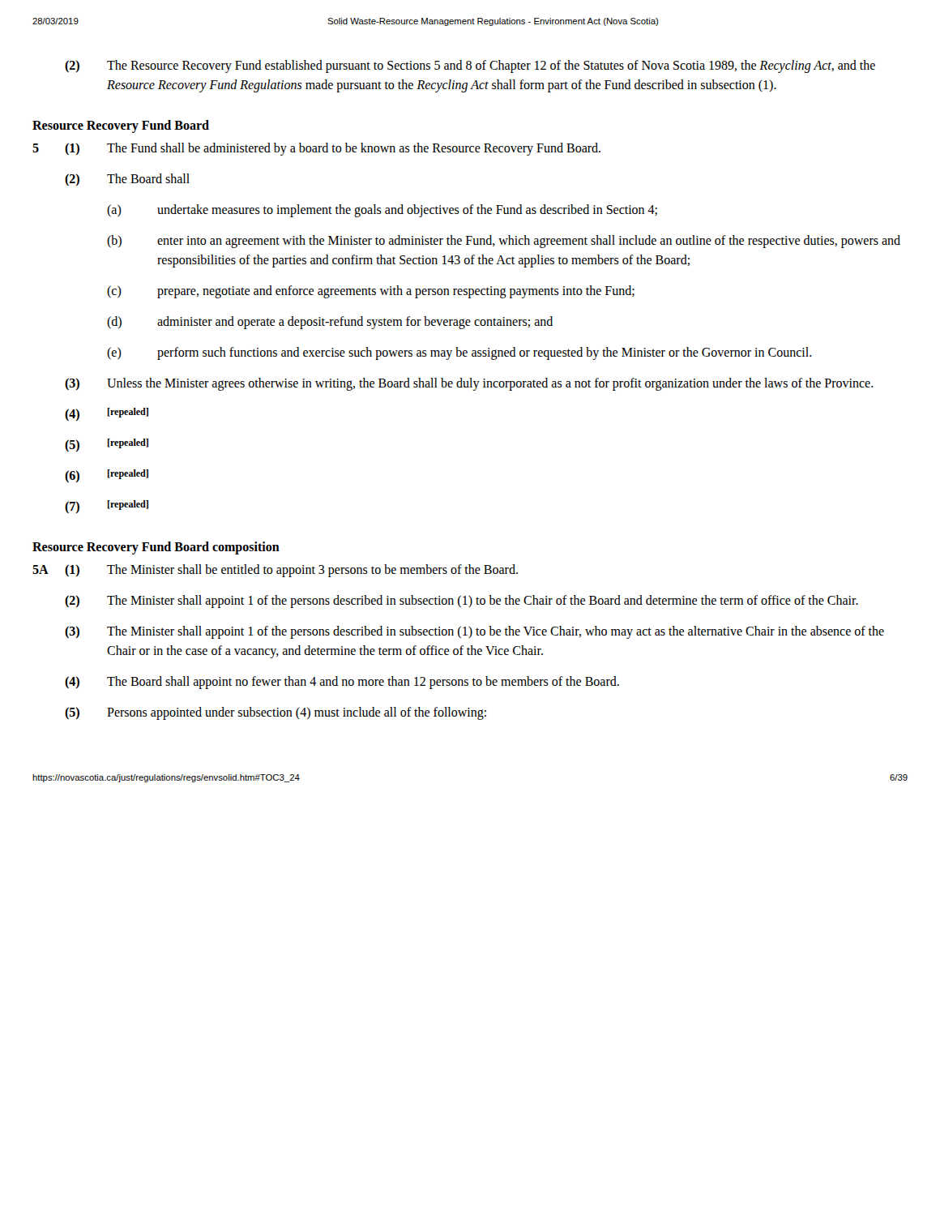28/03/2019 Solid Waste-Resource Management Regulations - Environment Act (Nova Scotia)
(2) The Resource Recovery Fund established pursuant to Sections 5 and 8 of Chapter 12 of the Statutes of Nova Scotia 1989, the Recycling Act, and the Resource Recovery Fund Regulations made pursuant to the Recycling Act shall form part of the Fund described in subsection (1).
Resource Recovery Fund Board
5 (1) The Fund shall be administered by a board to be known as the Resource Recovery Fund Board.
(2) The Board shall
(a) undertake measures to implement the goals and objectives of the Fund as described in Section 4;
(b) enter into an agreement with the Minister to administer the Fund, which agreement shall include an outline of the respective duties, powers and responsibilities of the parties and confirm that Section 143 of the Act applies to members of the Board;
(c) prepare, negotiate and enforce agreements with a person respecting payments into the Fund;
(d) administer and operate a deposit-refund system for beverage containers; and
(e) perform such functions and exercise such powers as may be assigned or requested by the Minister or the Governor in Council.
(3) Unless the Minister agrees otherwise in writing, the Board shall be duly incorporated as a not for profit organization under the laws of the Province.
(4) [repealed]
(5) [repealed]
(6) [repealed]
(7) [repealed]
Resource Recovery Fund Board composition
5A (1) The Minister shall be entitled to appoint 3 persons to be members of the Board.
(2) The Minister shall appoint 1 of the persons described in subsection (1) to be the Chair of the Board and determine the term of office of the Chair.
(3) The Minister shall appoint 1 of the persons described in subsection (1) to be the Vice Chair, who may act as the alternative Chair in the absence of the Chair or in the case of a vacancy, and determine the term of office of the Vice Chair.
(4) The Board shall appoint no fewer than 4 and no more than 12 persons to be members of the Board.
(5) Persons appointed under subsection (4) must include all of the following:
https://novascotia.ca/just/regulations/regs/envsolid.htm#TOC3_24 6/39